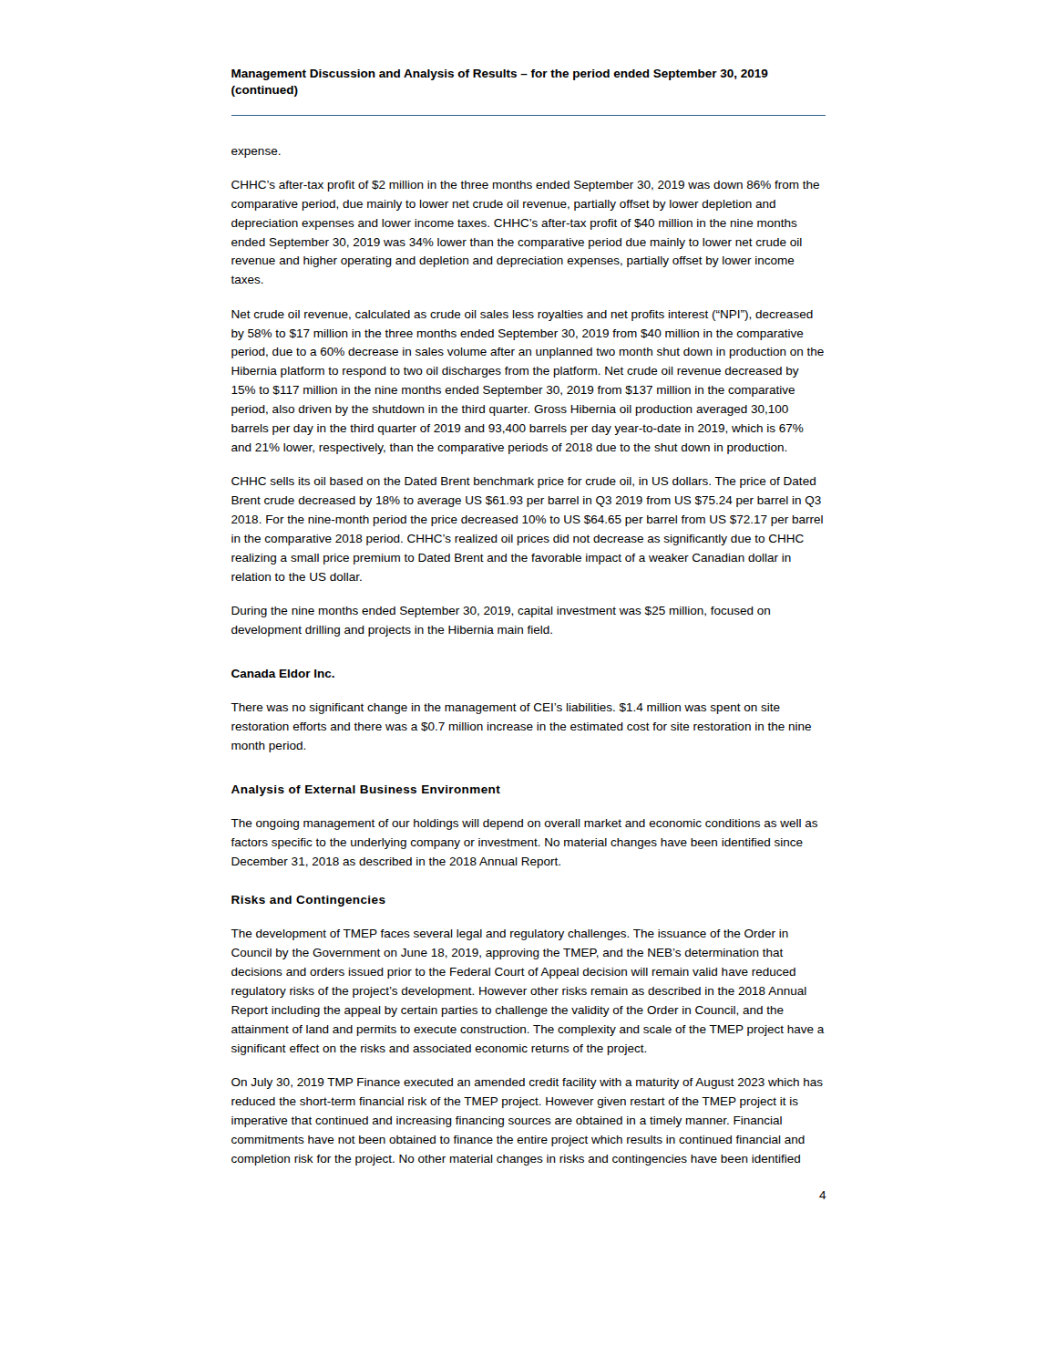Management Discussion and Analysis of Results – for the period ended September 30, 2019
(continued)
expense.
CHHC’s after-tax profit of $2 million in the three months ended September 30, 2019 was down 86% from the comparative period, due mainly to lower net crude oil revenue, partially offset by lower depletion and depreciation expenses and lower income taxes. CHHC’s after-tax profit of $40 million in the nine months ended September 30, 2019 was 34% lower than the comparative period due mainly to lower net crude oil revenue and higher operating and depletion and depreciation expenses, partially offset by lower income taxes.
Net crude oil revenue, calculated as crude oil sales less royalties and net profits interest (“NPI”), decreased by 58% to $17 million in the three months ended September 30, 2019 from $40 million in the comparative period, due to a 60% decrease in sales volume after an unplanned two month shut down in production on the Hibernia platform to respond to two oil discharges from the platform. Net crude oil revenue decreased by 15% to $117 million in the nine months ended September 30, 2019 from $137 million in the comparative period, also driven by the shutdown in the third quarter. Gross Hibernia oil production averaged 30,100 barrels per day in the third quarter of 2019 and 93,400 barrels per day year-to-date in 2019, which is 67% and 21% lower, respectively, than the comparative periods of 2018 due to the shut down in production.
CHHC sells its oil based on the Dated Brent benchmark price for crude oil, in US dollars. The price of Dated Brent crude decreased by 18% to average US $61.93 per barrel in Q3 2019 from US $75.24 per barrel in Q3 2018. For the nine-month period the price decreased 10% to US $64.65 per barrel from US $72.17 per barrel in the comparative 2018 period. CHHC’s realized oil prices did not decrease as significantly due to CHHC realizing a small price premium to Dated Brent and the favorable impact of a weaker Canadian dollar in relation to the US dollar.
During the nine months ended September 30, 2019, capital investment was $25 million, focused on development drilling and projects in the Hibernia main field.
Canada Eldor Inc.
There was no significant change in the management of CEI’s liabilities. $1.4 million was spent on site restoration efforts and there was a $0.7 million increase in the estimated cost for site restoration in the nine month period.
Analysis of External Business Environment
The ongoing management of our holdings will depend on overall market and economic conditions as well as factors specific to the underlying company or investment. No material changes have been identified since December 31, 2018 as described in the 2018 Annual Report.
Risks and Contingencies
The development of TMEP faces several legal and regulatory challenges. The issuance of the Order in Council by the Government on June 18, 2019, approving the TMEP, and the NEB’s determination that decisions and orders issued prior to the Federal Court of Appeal decision will remain valid have reduced regulatory risks of the project’s development. However other risks remain as described in the 2018 Annual Report including the appeal by certain parties to challenge the validity of the Order in Council, and the attainment of land and permits to execute construction. The complexity and scale of the TMEP project have a significant effect on the risks and associated economic returns of the project.
On July 30, 2019 TMP Finance executed an amended credit facility with a maturity of August 2023 which has reduced the short-term financial risk of the TMEP project. However given restart of the TMEP project it is imperative that continued and increasing financing sources are obtained in a timely manner. Financial commitments have not been obtained to finance the entire project which results in continued financial and completion risk for the project. No other material changes in risks and contingencies have been identified
4